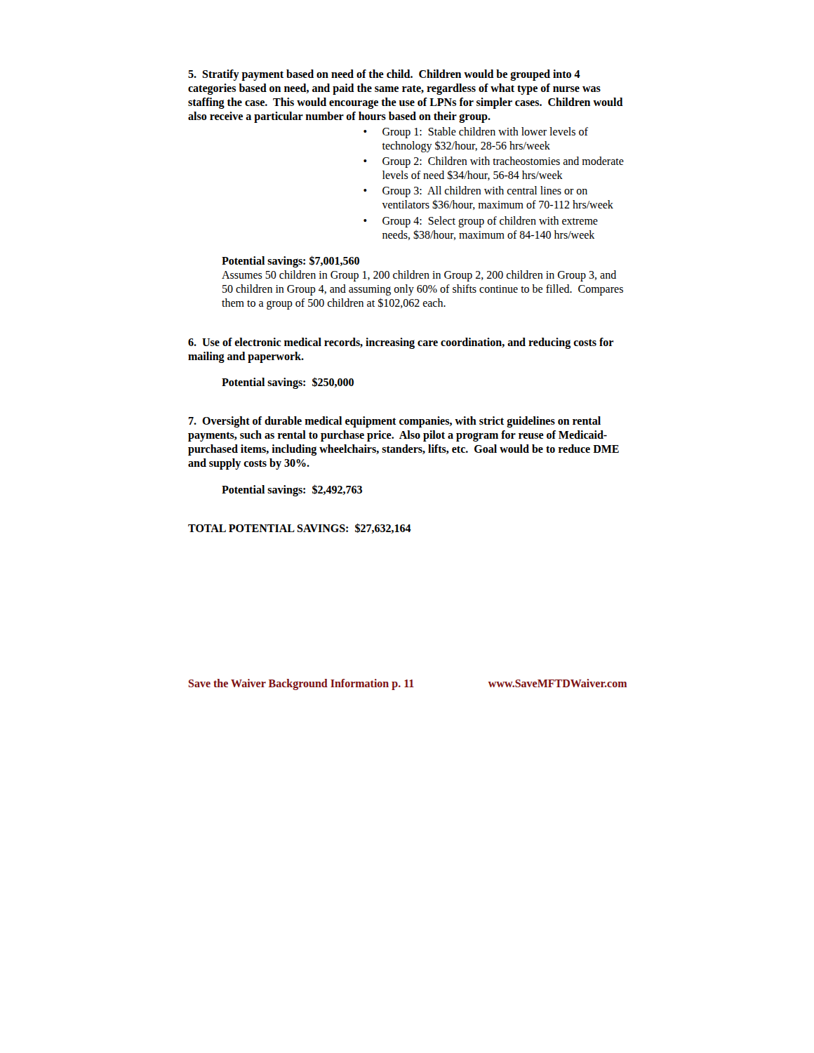5. Stratify payment based on need of the child. Children would be grouped into 4 categories based on need, and paid the same rate, regardless of what type of nurse was staffing the case. This would encourage the use of LPNs for simpler cases. Children would also receive a particular number of hours based on their group.
Group 1: Stable children with lower levels of technology $32/hour, 28-56 hrs/week
Group 2: Children with tracheostomies and moderate levels of need $34/hour, 56-84 hrs/week
Group 3: All children with central lines or on ventilators $36/hour, maximum of 70-112 hrs/week
Group 4: Select group of children with extreme needs, $38/hour, maximum of 84-140 hrs/week
Potential savings: $7,001,560
Assumes 50 children in Group 1, 200 children in Group 2, 200 children in Group 3, and 50 children in Group 4, and assuming only 60% of shifts continue to be filled. Compares them to a group of 500 children at $102,062 each.
6. Use of electronic medical records, increasing care coordination, and reducing costs for mailing and paperwork.
Potential savings: $250,000
7. Oversight of durable medical equipment companies, with strict guidelines on rental payments, such as rental to purchase price. Also pilot a program for reuse of Medicaid-purchased items, including wheelchairs, standers, lifts, etc. Goal would be to reduce DME and supply costs by 30%.
Potential savings: $2,492,763
TOTAL POTENTIAL SAVINGS: $27,632,164
Save the Waiver Background Information p. 11 www.SaveMFTDWaiver.com